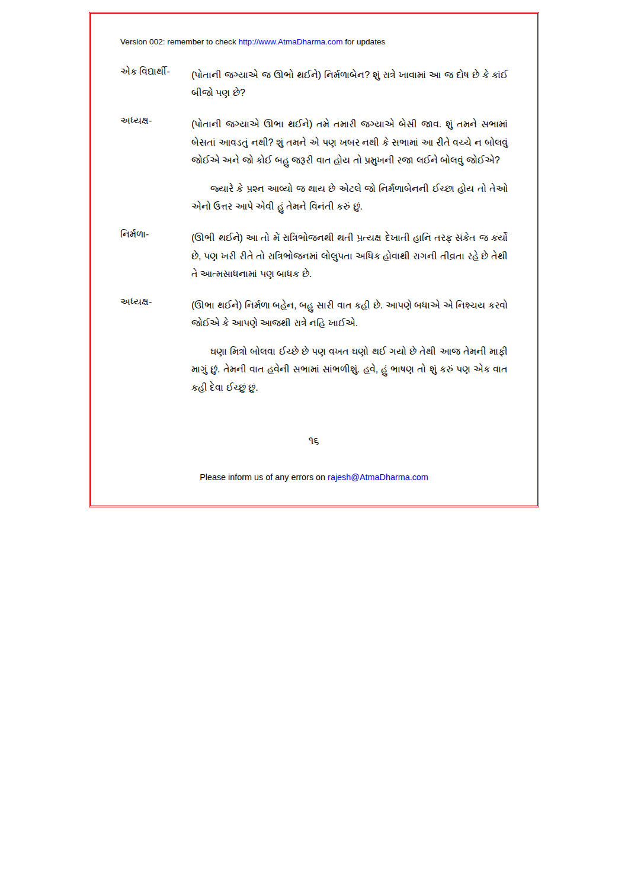Version 002: remember to check http://www.AtmaDharma.com for updates
એક વિદ્યાર્થી-
(પોતાની જગ્યાએ જ ઊભો થઈને) નિર્મળાબેન? શું રાત્રે ખાવામાં આ જ દોષ છે કે કાંઈ બીજો પણ છે?
અધ્યક્ષ-
(પોતાની જગ્યાએ ઊભા થઈને) તમે તમારી જગ્યાએ બેસી જાવ. શું તમને સભામાં બેસતાં આવડતું નથી? શું તમને એ પણ ખબર નથી કે સભામાં આ રીતે વચ્ચે ન બોલવું જોઈએ અને જો કોઈ બહુ જરૂરી વાત હોય તો પ્રમુખની રજા લઈને બોલવું જોઈએ?
જ્યારે કે પ્રશ્ન આવ્યો જ થાય છે એટલે જો નિર્મળાબેનની ઈચ્છા હોય તો તેઓ એનો ઉત્તર આપે એવી હું તેમને વિનંતી કરું છું.
નિર્મળા-
(ઊભી થઈને) આ તો મેં રાત્રિભોજનથી થતી પ્રત્યક્ષ દેખાતી હાનિ તરફ સંકેત જ કર્યો છે, પણ ખરી રીતે તો રાત્રિભોજનમાં લોલુપતા અધિક હોવાથી રાગની તીવ્રતા રહે છે તેથી તે આત્મસાધનામાં પણ બાધક છે.
અધ્યક્ષ-
(ઊભા થઈને) નિર્મળા બહેન, બહુ સારી વાત કહી છે. આપણે બધાએ એ નિશ્ચય કરવો જોઈએ કે આપણે આજથી રાત્રે નહિ ખાઈએ.
ઘણા મિત્રો બોલવા ઈચ્છે છે પણ વખત ઘણો થઈ ગયો છે તેથી આજ તેમની માફી માગું છું. તેમની વાત હવેની સભામાં સાંભળીશું. હવે, હું ભાષણ તો શું કરું પણ એક વાત કહી દેવા ઈચ્છું છું.
૧૬
Please inform us of any errors on rajesh@AtmaDharma.com